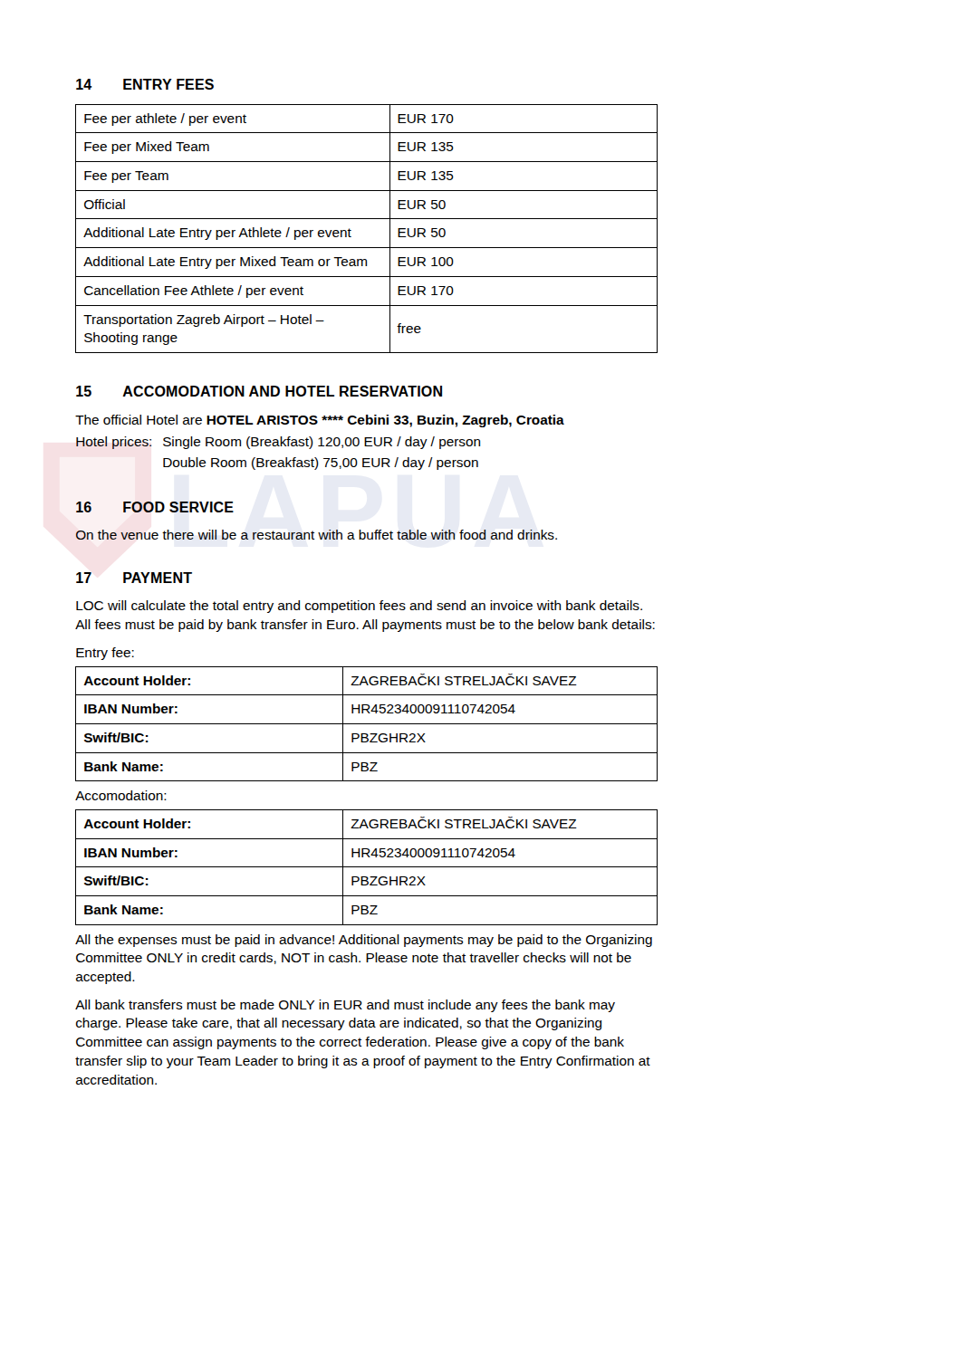LAPUA
14 ENTRY FEES
| Fee per athlete / per event | EUR 170 |
| Fee per Mixed Team | EUR 135 |
| Fee per Team | EUR 135 |
| Official | EUR 50 |
| Additional Late Entry per Athlete / per event | EUR 50 |
| Additional Late Entry per Mixed Team or Team | EUR 100 |
| Cancellation Fee Athlete / per event | EUR 170 |
| Transportation Zagreb Airport – Hotel – Shooting range | free |
15 ACCOMODATION AND HOTEL RESERVATION
The official Hotel are HOTEL ARISTOS **** Cebini 33, Buzin, Zagreb, Croatia
Hotel prices: Single Room (Breakfast) 120,00 EUR / day / person
Double Room (Breakfast) 75,00 EUR / day / person
16 FOOD SERVICE
On the venue there will be a restaurant with a buffet table with food and drinks.
17 PAYMENT
LOC will calculate the total entry and competition fees and send an invoice with bank details. All fees must be paid by bank transfer in Euro. All payments must be to the below bank details:
Entry fee:
| Account Holder: | ZAGREBAČKI STRELJAČKI SAVEZ |
| IBAN Number: | HR4523400091110742054 |
| Swift/BIC: | PBZGHR2X |
| Bank Name: | PBZ |
Accomodation:
| Account Holder: | ZAGREBAČKI STRELJAČKI SAVEZ |
| IBAN Number: | HR4523400091110742054 |
| Swift/BIC: | PBZGHR2X |
| Bank Name: | PBZ |
All the expenses must be paid in advance! Additional payments may be paid to the Organizing Committee ONLY in credit cards, NOT in cash. Please note that traveller checks will not be accepted.
All bank transfers must be made ONLY in EUR and must include any fees the bank may charge. Please take care, that all necessary data are indicated, so that the Organizing Committee can assign payments to the correct federation. Please give a copy of the bank transfer slip to your Team Leader to bring it as a proof of payment to the Entry Confirmation at accreditation.